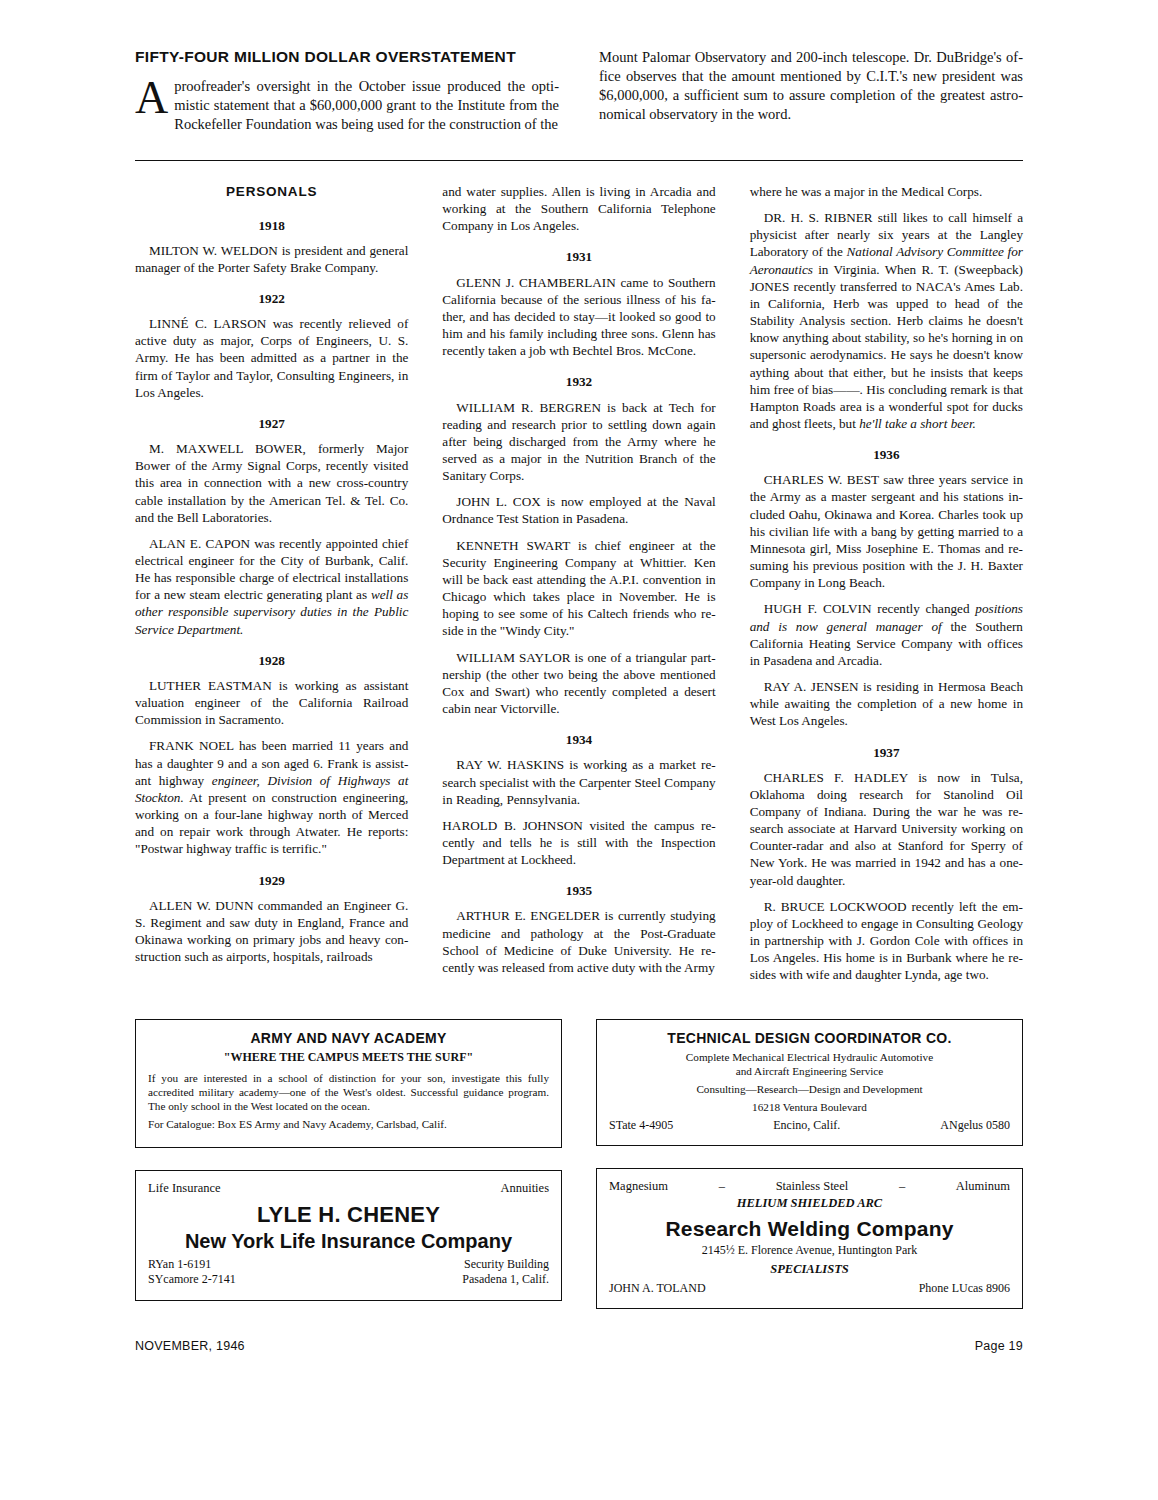FIFTY-FOUR MILLION DOLLAR OVERSTATEMENT
A proofreader's oversight in the October issue produced the optimistic statement that a $60,000,000 grant to the Institute from the Rockefeller Foundation was being used for the construction of the
Mount Palomar Observatory and 200-inch telescope. Dr. DuBridge's office observes that the amount mentioned by C.I.T.'s new president was $6,000,000, a sufficient sum to assure completion of the greatest astronomical observatory in the word.
PERSONALS
1918
MILTON W. WELDON is president and general manager of the Porter Safety Brake Company.
1922
LINNÉ C. LARSON was recently relieved of active duty as major, Corps of Engineers, U. S. Army. He has been admitted as a partner in the firm of Taylor and Taylor, Consulting Engineers, in Los Angeles.
1927
M. MAXWELL BOWER, formerly Major Bower of the Army Signal Corps, recently visited this area in connection with a new cross-country cable installation by the American Tel. & Tel. Co. and the Bell Laboratories.
ALAN E. CAPON was recently appointed chief electrical engineer for the City of Burbank, Calif. He has responsible charge of electrical installations for a new steam electric generating plant as well as other responsible supervisory duties in the Public Service Department.
1928
LUTHER EASTMAN is working as assistant valuation engineer of the California Railroad Commission in Sacramento.
FRANK NOEL has been married 11 years and has a daughter 9 and a son aged 6. Frank is assistant highway engineer, Division of Highways at Stockton. At present on construction engineering, working on a four-lane highway north of Merced and on repair work through Atwater. He reports: "Postwar highway traffic is terrific."
1929
ALLEN W. DUNN commanded an Engineer G. S. Regiment and saw duty in England, France and Okinawa working on primary jobs and heavy construction such as airports, hospitals, railroads
and water supplies. Allen is living in Arcadia and working at the Southern California Telephone Company in Los Angeles.
1931
GLENN J. CHAMBERLAIN came to Southern California because of the serious illness of his father, and has decided to stay—it looked so good to him and his family including three sons. Glenn has recently taken a job wth Bechtel Bros. McCone.
1932
WILLIAM R. BERGREN is back at Tech for reading and research prior to settling down again after being discharged from the Army where he served as a major in the Nutrition Branch of the Sanitary Corps.
JOHN L. COX is now employed at the Naval Ordnance Test Station in Pasadena.
KENNETH SWART is chief engineer at the Security Engineering Company at Whittier. Ken will be back east attending the A.P.I. convention in Chicago which takes place in November. He is hoping to see some of his Caltech friends who reside in the "Windy City."
WILLIAM SAYLOR is one of a triangular partnership (the other two being the above mentioned Cox and Swart) who recently completed a desert cabin near Victorville.
1934
RAY W. HASKINS is working as a market research specialist with the Carpenter Steel Company in Reading, Pennsylvania.
HAROLD B. JOHNSON visited the campus recently and tells he is still with the Inspection Department at Lockheed.
1935
ARTHUR E. ENGELDER is currently studying medicine and pathology at the Post-Graduate School of Medicine of Duke University. He recently was released from active duty with the Army
where he was a major in the Medical Corps.
DR. H. S. RIBNER still likes to call himself a physicist after nearly six years at the Langley Laboratory of the National Advisory Committee for Aeronautics in Virginia. When R. T. (Sweepback) JONES recently transferred to NACA's Ames Lab. in California, Herb was upped to head of the Stability Analysis section. Herb claims he doesn't know anything about stability, so he's horning in on supersonic aerodynamics. He says he doesn't know aything about that either, but he insists that keeps him free of bias——. His concluding remark is that Hampton Roads area is a wonderful spot for ducks and ghost fleets, but he'll take a short beer.
1936
CHARLES W. BEST saw three years service in the Army as a master sergeant and his stations included Oahu, Okinawa and Korea. Charles took up his civilian life with a bang by getting married to a Minnesota girl, Miss Josephine E. Thomas and resuming his previous position with the J. H. Baxter Company in Long Beach.
HUGH F. COLVIN recently changed positions and is now general manager of the Southern California Heating Service Company with offices in Pasadena and Arcadia.
RAY A. JENSEN is residing in Hermosa Beach while awaiting the completion of a new home in West Los Angeles.
1937
CHARLES F. HADLEY is now in Tulsa, Oklahoma doing research for Stanolind Oil Company of Indiana. During the war he was research associate at Harvard University working on Counter-radar and also at Stanford for Sperry of New York. He was married in 1942 and has a one-year-old daughter.
R. BRUCE LOCKWOOD recently left the employ of Lockheed to engage in Consulting Geology in partnership with J. Gordon Cole with offices in Los Angeles. His home is in Burbank where he resides with wife and daughter Lynda, age two.
ARMY AND NAVY ACADEMY
"WHERE THE CAMPUS MEETS THE SURF"
If you are interested in a school of distinction for your son, investigate this fully accredited military academy—one of the West's oldest. Successful guidance program. The only school in the West located on the ocean.
For Catalogue: Box ES Army and Navy Academy, Carlsbad, Calif.
Life Insurance
Annuities
LYLE H. CHENEY
New York Life Insurance Company
RYan 1-6191
SYcamore 2-7141
Security Building
Pasadena 1, Calif.
TECHNICAL DESIGN COORDINATOR CO.
Complete Mechanical Electrical Hydraulic Automotive
and Aircraft Engineering Service
Consulting—Research—Design and Development
16218 Ventura Boulevard
STate 4-4905
Encino, Calif.
ANgelus 0580
Magnesium
–
Stainless Steel
–
Aluminum
HELIUM SHIELDED ARC
Research Welding Company
2145½ E. Florence Avenue, Huntington Park
SPECIALISTS
JOHN A. TOLAND
Phone LUcas 8906
NOVEMBER, 1946
Page 19